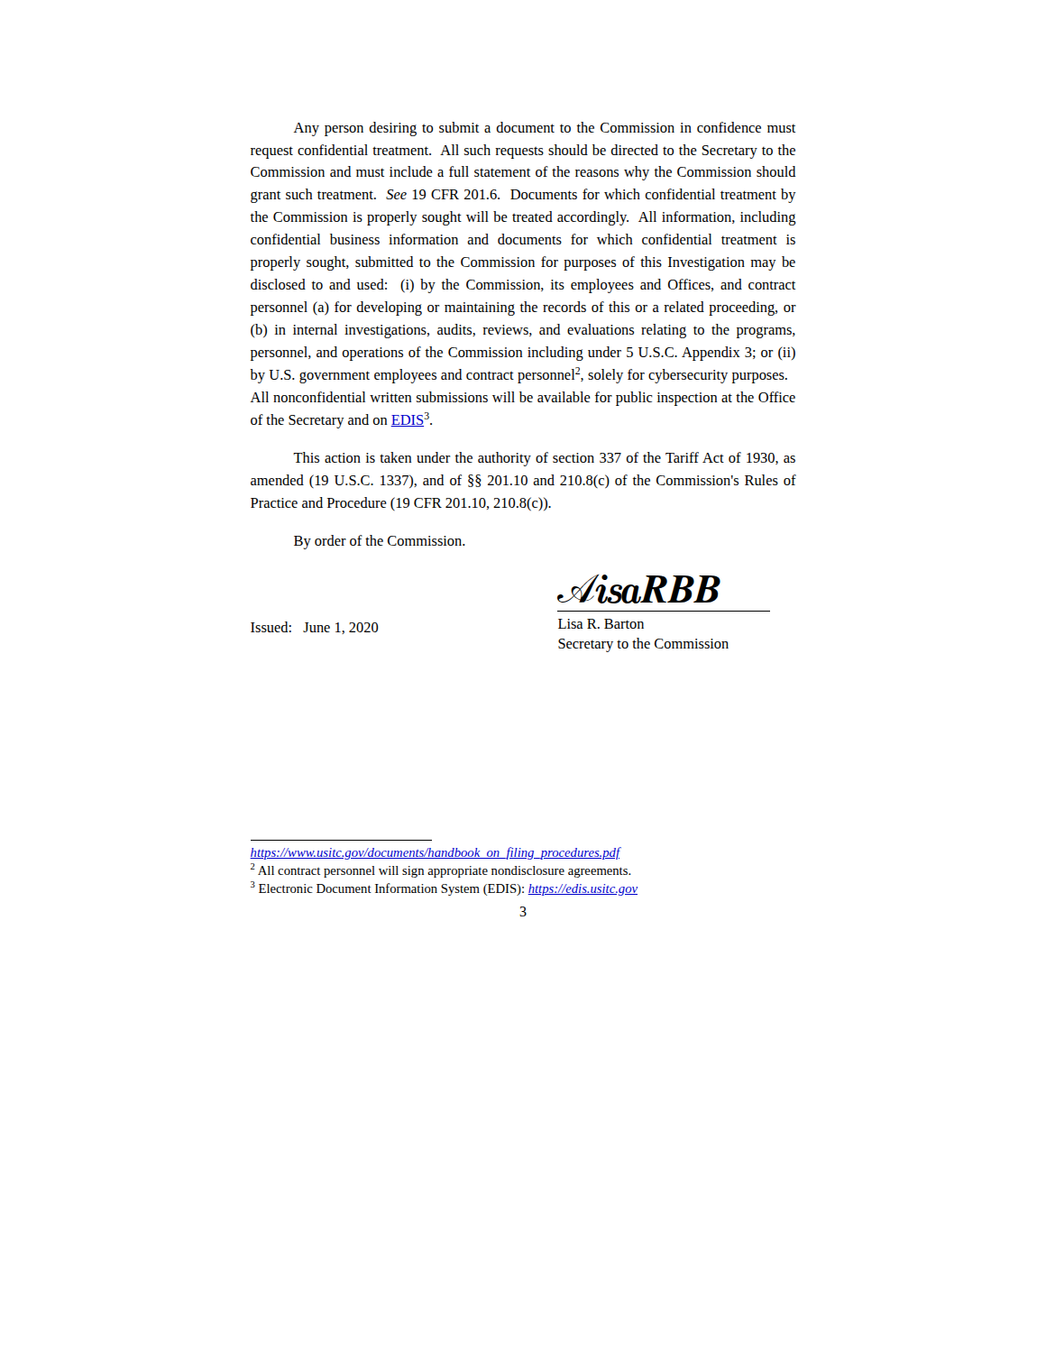Any person desiring to submit a document to the Commission in confidence must request confidential treatment. All such requests should be directed to the Secretary to the Commission and must include a full statement of the reasons why the Commission should grant such treatment. See 19 CFR 201.6. Documents for which confidential treatment by the Commission is properly sought will be treated accordingly. All information, including confidential business information and documents for which confidential treatment is properly sought, submitted to the Commission for purposes of this Investigation may be disclosed to and used: (i) by the Commission, its employees and Offices, and contract personnel (a) for developing or maintaining the records of this or a related proceeding, or (b) in internal investigations, audits, reviews, and evaluations relating to the programs, personnel, and operations of the Commission including under 5 U.S.C. Appendix 3; or (ii) by U.S. government employees and contract personnel2, solely for cybersecurity purposes. All nonconfidential written submissions will be available for public inspection at the Office of the Secretary and on EDIS3.
This action is taken under the authority of section 337 of the Tariff Act of 1930, as amended (19 U.S.C. 1337), and of §§ 201.10 and 210.8(c) of the Commission's Rules of Practice and Procedure (19 CFR 201.10, 210.8(c)).
By order of the Commission.
𝒜𝒊𝒔𝒂𝑹𝑩𝑩
Lisa R. Barton
Secretary to the Commission
Issued: June 1, 2020
https://www.usitc.gov/documents/handbook_on_filing_procedures.pdf
2 All contract personnel will sign appropriate nondisclosure agreements.
3 Electronic Document Information System (EDIS): https://edis.usitc.gov
3